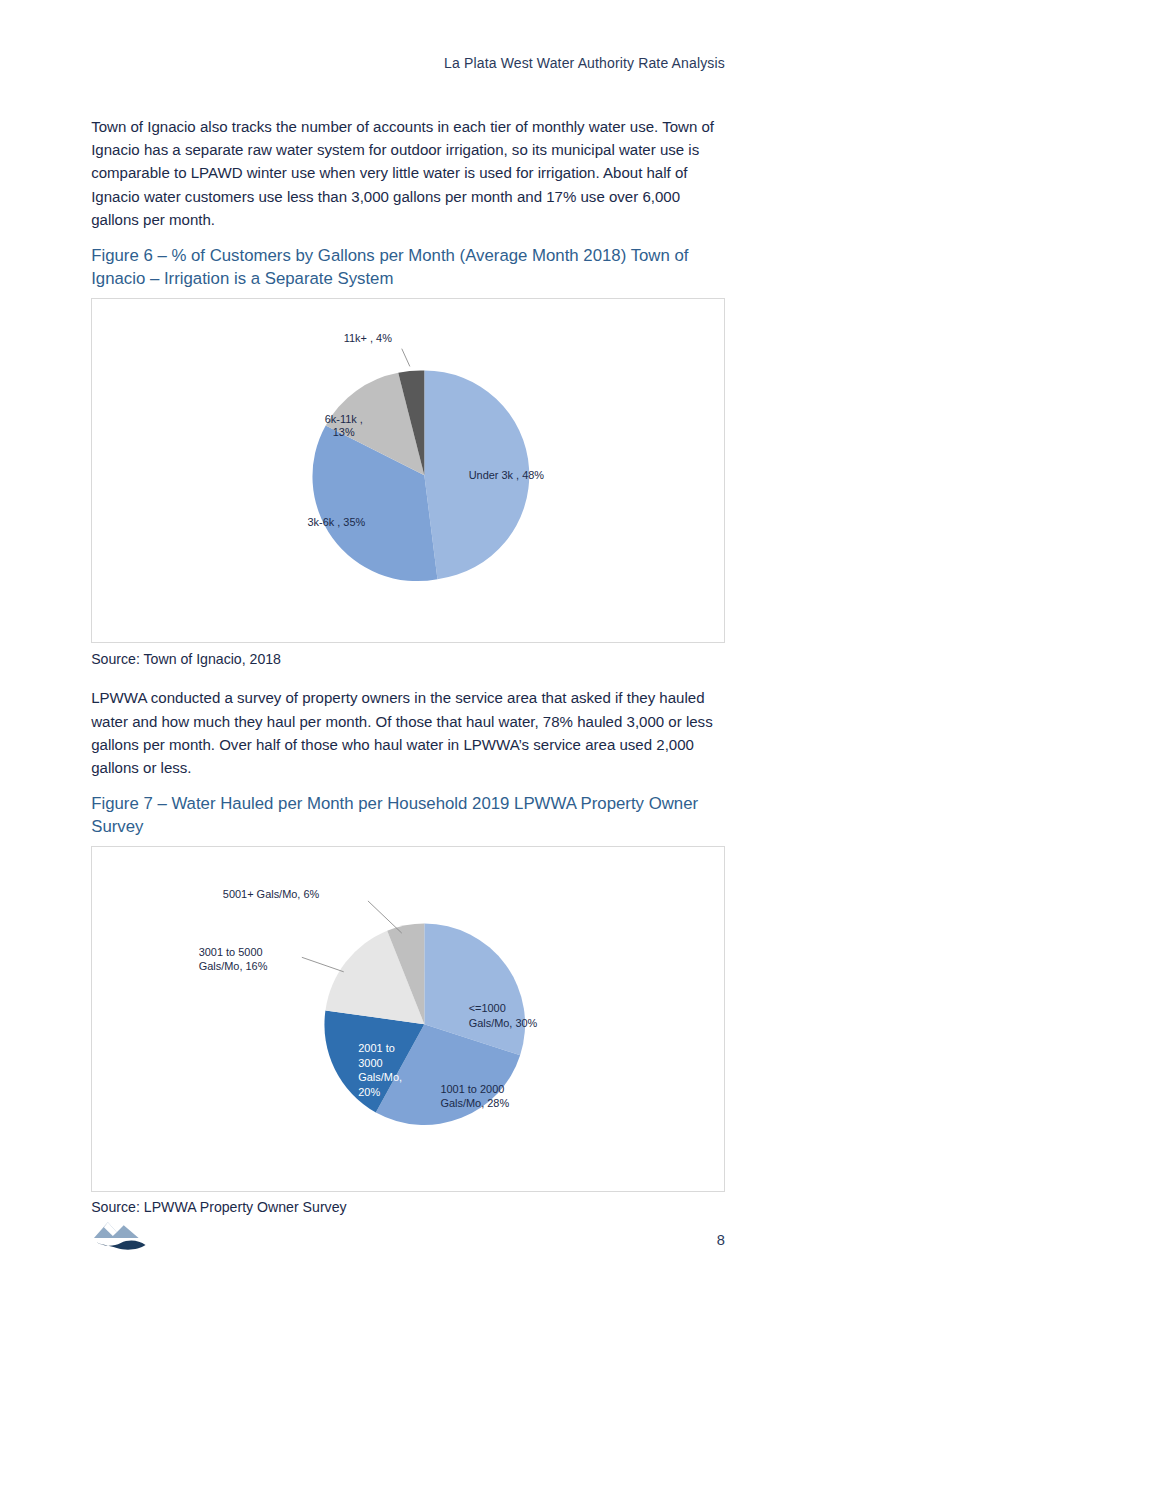La Plata West Water Authority Rate Analysis
Town of Ignacio also tracks the number of accounts in each tier of monthly water use. Town of Ignacio has a separate raw water system for outdoor irrigation, so its municipal water use is comparable to LPAWD winter use when very little water is used for irrigation. About half of Ignacio water customers use less than 3,000 gallons per month and 17% use over 6,000 gallons per month.
Figure 6 – % of Customers by Gallons per Month (Average Month 2018) Town of Ignacio – Irrigation is a Separate System
Under 3k , 48% 3k-6k , 35% 6k-11k , 13% 11k+ , 4%
Source: Town of Ignacio, 2018
LPWWA conducted a survey of property owners in the service area that asked if they hauled water and how much they haul per month. Of those that haul water, 78% hauled 3,000 or less gallons per month. Over half of those who haul water in LPWWA’s service area used 2,000 gallons or less.
Figure 7 – Water Hauled per Month per Household 2019 LPWWA Property Owner Survey
<=1000 Gals/Mo, 30% 1001 to 2000 Gals/Mo, 28% 2001 to 3000 Gals/Mo, 20% 3001 to 5000 Gals/Mo, 16% 5001+ Gals/Mo, 6%
Source: LPWWA Property Owner Survey
8